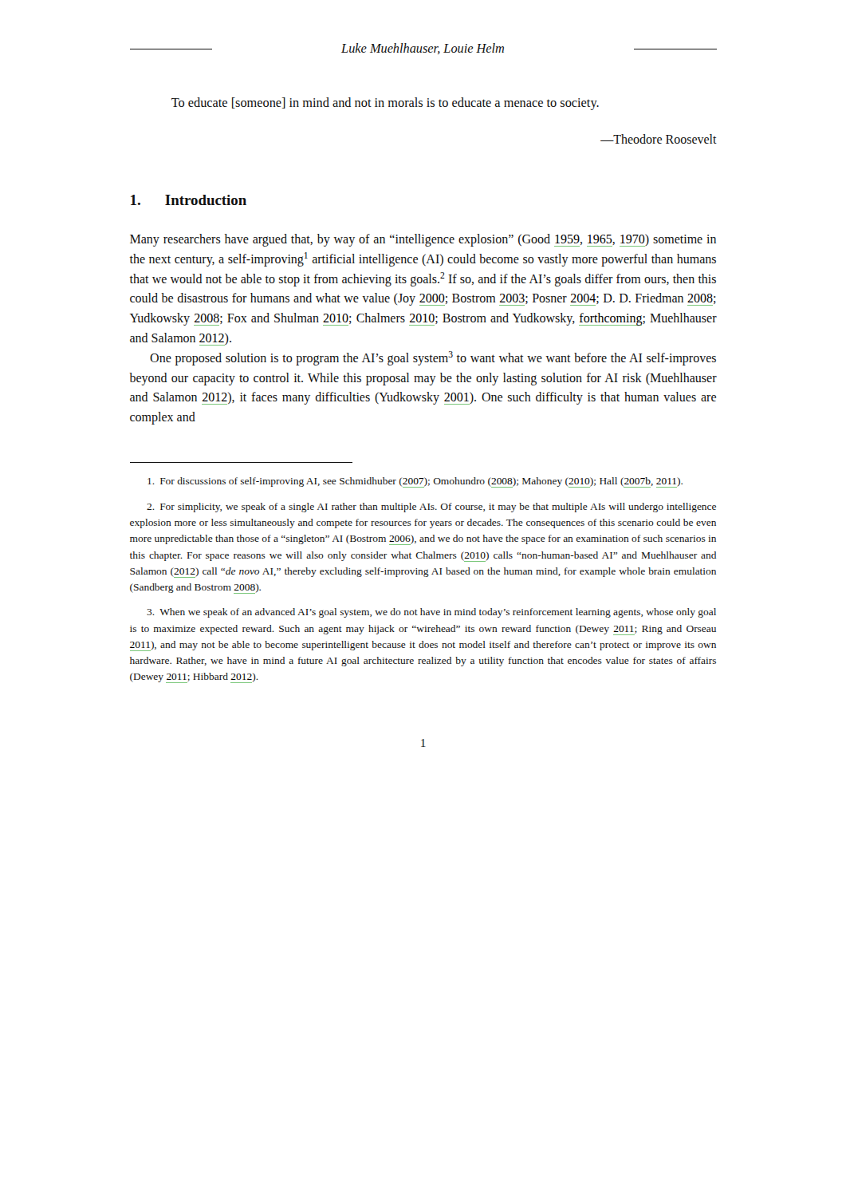Luke Muehlhauser, Louie Helm
To educate [someone] in mind and not in morals is to educate a menace to society.
—Theodore Roosevelt
1. Introduction
Many researchers have argued that, by way of an “intelligence explosion” (Good 1959, 1965, 1970) sometime in the next century, a self-improving1 artificial intelligence (AI) could become so vastly more powerful than humans that we would not be able to stop it from achieving its goals.2 If so, and if the AI’s goals differ from ours, then this could be disastrous for humans and what we value (Joy 2000; Bostrom 2003; Posner 2004; D. D. Friedman 2008; Yudkowsky 2008; Fox and Shulman 2010; Chalmers 2010; Bostrom and Yudkowsky, forthcoming; Muehlhauser and Salamon 2012).
One proposed solution is to program the AI’s goal system3 to want what we want before the AI self-improves beyond our capacity to control it. While this proposal may be the only lasting solution for AI risk (Muehlhauser and Salamon 2012), it faces many difficulties (Yudkowsky 2001). One such difficulty is that human values are complex and
1. For discussions of self-improving AI, see Schmidhuber (2007); Omohundro (2008); Mahoney (2010); Hall (2007b, 2011).
2. For simplicity, we speak of a single AI rather than multiple AIs. Of course, it may be that multiple AIs will undergo intelligence explosion more or less simultaneously and compete for resources for years or decades. The consequences of this scenario could be even more unpredictable than those of a “singleton” AI (Bostrom 2006), and we do not have the space for an examination of such scenarios in this chapter. For space reasons we will also only consider what Chalmers (2010) calls “non-human-based AI” and Muehlhauser and Salamon (2012) call “de novo AI,” thereby excluding self-improving AI based on the human mind, for example whole brain emulation (Sandberg and Bostrom 2008).
3. When we speak of an advanced AI’s goal system, we do not have in mind today’s reinforcement learning agents, whose only goal is to maximize expected reward. Such an agent may hijack or “wirehead” its own reward function (Dewey 2011; Ring and Orseau 2011), and may not be able to become superintelligent because it does not model itself and therefore can’t protect or improve its own hardware. Rather, we have in mind a future AI goal architecture realized by a utility function that encodes value for states of affairs (Dewey 2011; Hibbard 2012).
1